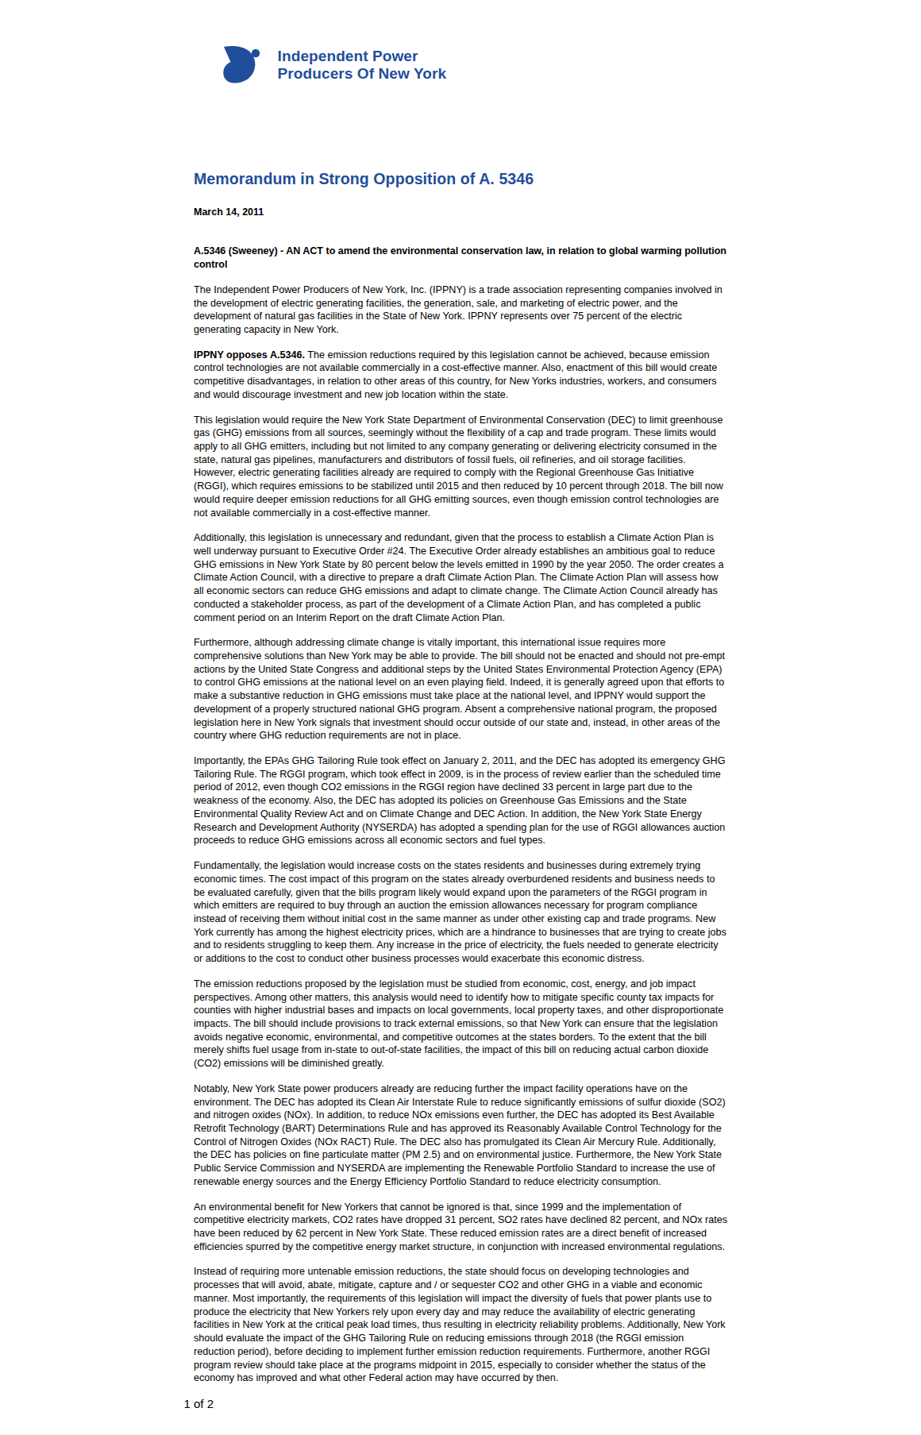Independent Power
Producers Of New York
Memorandum in Strong Opposition of A. 5346
March 14, 2011
A.5346 (Sweeney) - AN ACT to amend the environmental conservation law, in relation to global warming pollution control
The Independent Power Producers of New York, Inc. (IPPNY) is a trade association representing companies involved in the development of electric generating facilities, the generation, sale, and marketing of electric power, and the development of natural gas facilities in the State of New York. IPPNY represents over 75 percent of the electric generating capacity in New York.
IPPNY opposes A.5346. The emission reductions required by this legislation cannot be achieved, because emission control technologies are not available commercially in a cost-effective manner. Also, enactment of this bill would create competitive disadvantages, in relation to other areas of this country, for New Yorks industries, workers, and consumers and would discourage investment and new job location within the state.
This legislation would require the New York State Department of Environmental Conservation (DEC) to limit greenhouse gas (GHG) emissions from all sources, seemingly without the flexibility of a cap and trade program. These limits would apply to all GHG emitters, including but not limited to any company generating or delivering electricity consumed in the state, natural gas pipelines, manufacturers and distributors of fossil fuels, oil refineries, and oil storage facilities. However, electric generating facilities already are required to comply with the Regional Greenhouse Gas Initiative (RGGI), which requires emissions to be stabilized until 2015 and then reduced by 10 percent through 2018. The bill now would require deeper emission reductions for all GHG emitting sources, even though emission control technologies are not available commercially in a cost-effective manner.
Additionally, this legislation is unnecessary and redundant, given that the process to establish a Climate Action Plan is well underway pursuant to Executive Order #24. The Executive Order already establishes an ambitious goal to reduce GHG emissions in New York State by 80 percent below the levels emitted in 1990 by the year 2050. The order creates a Climate Action Council, with a directive to prepare a draft Climate Action Plan. The Climate Action Plan will assess how all economic sectors can reduce GHG emissions and adapt to climate change. The Climate Action Council already has conducted a stakeholder process, as part of the development of a Climate Action Plan, and has completed a public comment period on an Interim Report on the draft Climate Action Plan.
Furthermore, although addressing climate change is vitally important, this international issue requires more comprehensive solutions than New York may be able to provide. The bill should not be enacted and should not pre-empt actions by the United State Congress and additional steps by the United States Environmental Protection Agency (EPA) to control GHG emissions at the national level on an even playing field. Indeed, it is generally agreed upon that efforts to make a substantive reduction in GHG emissions must take place at the national level, and IPPNY would support the development of a properly structured national GHG program. Absent a comprehensive national program, the proposed legislation here in New York signals that investment should occur outside of our state and, instead, in other areas of the country where GHG reduction requirements are not in place.
Importantly, the EPAs GHG Tailoring Rule took effect on January 2, 2011, and the DEC has adopted its emergency GHG Tailoring Rule. The RGGI program, which took effect in 2009, is in the process of review earlier than the scheduled time period of 2012, even though CO2 emissions in the RGGI region have declined 33 percent in large part due to the weakness of the economy. Also, the DEC has adopted its policies on Greenhouse Gas Emissions and the State Environmental Quality Review Act and on Climate Change and DEC Action. In addition, the New York State Energy Research and Development Authority (NYSERDA) has adopted a spending plan for the use of RGGI allowances auction proceeds to reduce GHG emissions across all economic sectors and fuel types.
Fundamentally, the legislation would increase costs on the states residents and businesses during extremely trying economic times. The cost impact of this program on the states already overburdened residents and business needs to be evaluated carefully, given that the bills program likely would expand upon the parameters of the RGGI program in which emitters are required to buy through an auction the emission allowances necessary for program compliance instead of receiving them without initial cost in the same manner as under other existing cap and trade programs. New York currently has among the highest electricity prices, which are a hindrance to businesses that are trying to create jobs and to residents struggling to keep them. Any increase in the price of electricity, the fuels needed to generate electricity or additions to the cost to conduct other business processes would exacerbate this economic distress.
The emission reductions proposed by the legislation must be studied from economic, cost, energy, and job impact perspectives. Among other matters, this analysis would need to identify how to mitigate specific county tax impacts for counties with higher industrial bases and impacts on local governments, local property taxes, and other disproportionate impacts. The bill should include provisions to track external emissions, so that New York can ensure that the legislation avoids negative economic, environmental, and competitive outcomes at the states borders. To the extent that the bill merely shifts fuel usage from in-state to out-of-state facilities, the impact of this bill on reducing actual carbon dioxide (CO2) emissions will be diminished greatly.
Notably, New York State power producers already are reducing further the impact facility operations have on the environment. The DEC has adopted its Clean Air Interstate Rule to reduce significantly emissions of sulfur dioxide (SO2) and nitrogen oxides (NOx). In addition, to reduce NOx emissions even further, the DEC has adopted its Best Available Retrofit Technology (BART) Determinations Rule and has approved its Reasonably Available Control Technology for the Control of Nitrogen Oxides (NOx RACT) Rule. The DEC also has promulgated its Clean Air Mercury Rule. Additionally, the DEC has policies on fine particulate matter (PM 2.5) and on environmental justice. Furthermore, the New York State Public Service Commission and NYSERDA are implementing the Renewable Portfolio Standard to increase the use of renewable energy sources and the Energy Efficiency Portfolio Standard to reduce electricity consumption.
An environmental benefit for New Yorkers that cannot be ignored is that, since 1999 and the implementation of competitive electricity markets, CO2 rates have dropped 31 percent, SO2 rates have declined 82 percent, and NOx rates have been reduced by 62 percent in New York State. These reduced emission rates are a direct benefit of increased efficiencies spurred by the competitive energy market structure, in conjunction with increased environmental regulations.
Instead of requiring more untenable emission reductions, the state should focus on developing technologies and processes that will avoid, abate, mitigate, capture and / or sequester CO2 and other GHG in a viable and economic manner. Most importantly, the requirements of this legislation will impact the diversity of fuels that power plants use to produce the electricity that New Yorkers rely upon every day and may reduce the availability of electric generating facilities in New York at the critical peak load times, thus resulting in electricity reliability problems. Additionally, New York should evaluate the impact of the GHG Tailoring Rule on reducing emissions through 2018 (the RGGI emission reduction period), before deciding to implement further emission reduction requirements. Furthermore, another RGGI program review should take place at the programs midpoint in 2015, especially to consider whether the status of the economy has improved and what other Federal action may have occurred by then.
1 of 2